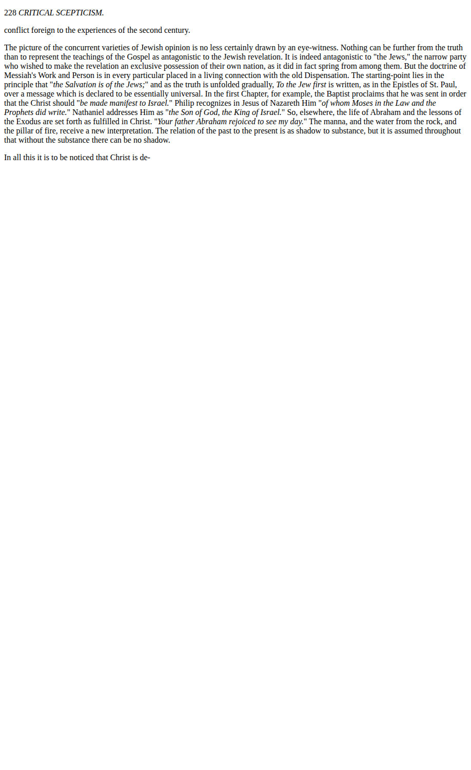228 CRITICAL SCEPTICISM.
conflict foreign to the experiences of the second century.
The picture of the concurrent varieties of Jewish opinion is no less certainly drawn by an eye-witness. Nothing can be further from the truth than to represent the teachings of the Gospel as antagonistic to the Jewish revelation. It is indeed antagonistic to "the Jews," the narrow party who wished to make the revelation an exclusive possession of their own nation, as it did in fact spring from among them. But the doctrine of Messiah's Work and Person is in every particular placed in a living connection with the old Dispensation. The starting-point lies in the principle that "the Salvation is of the Jews;" and as the truth is unfolded gradually, To the Jew first is written, as in the Epistles of St. Paul, over a message which is declared to be essentially universal. In the first Chapter, for example, the Baptist proclaims that he was sent in order that the Christ should "be made manifest to Israel." Philip recognizes in Jesus of Nazareth Him "of whom Moses in the Law and the Prophets did write." Nathaniel addresses Him as "the Son of God, the King of Israel." So, elsewhere, the life of Abraham and the lessons of the Exodus are set forth as fulfilled in Christ. "Your father Abraham rejoiced to see my day." The manna, and the water from the rock, and the pillar of fire, receive a new interpretation. The relation of the past to the present is as shadow to substance, but it is assumed throughout that without the substance there can be no shadow.
In all this it is to be noticed that Christ is de-